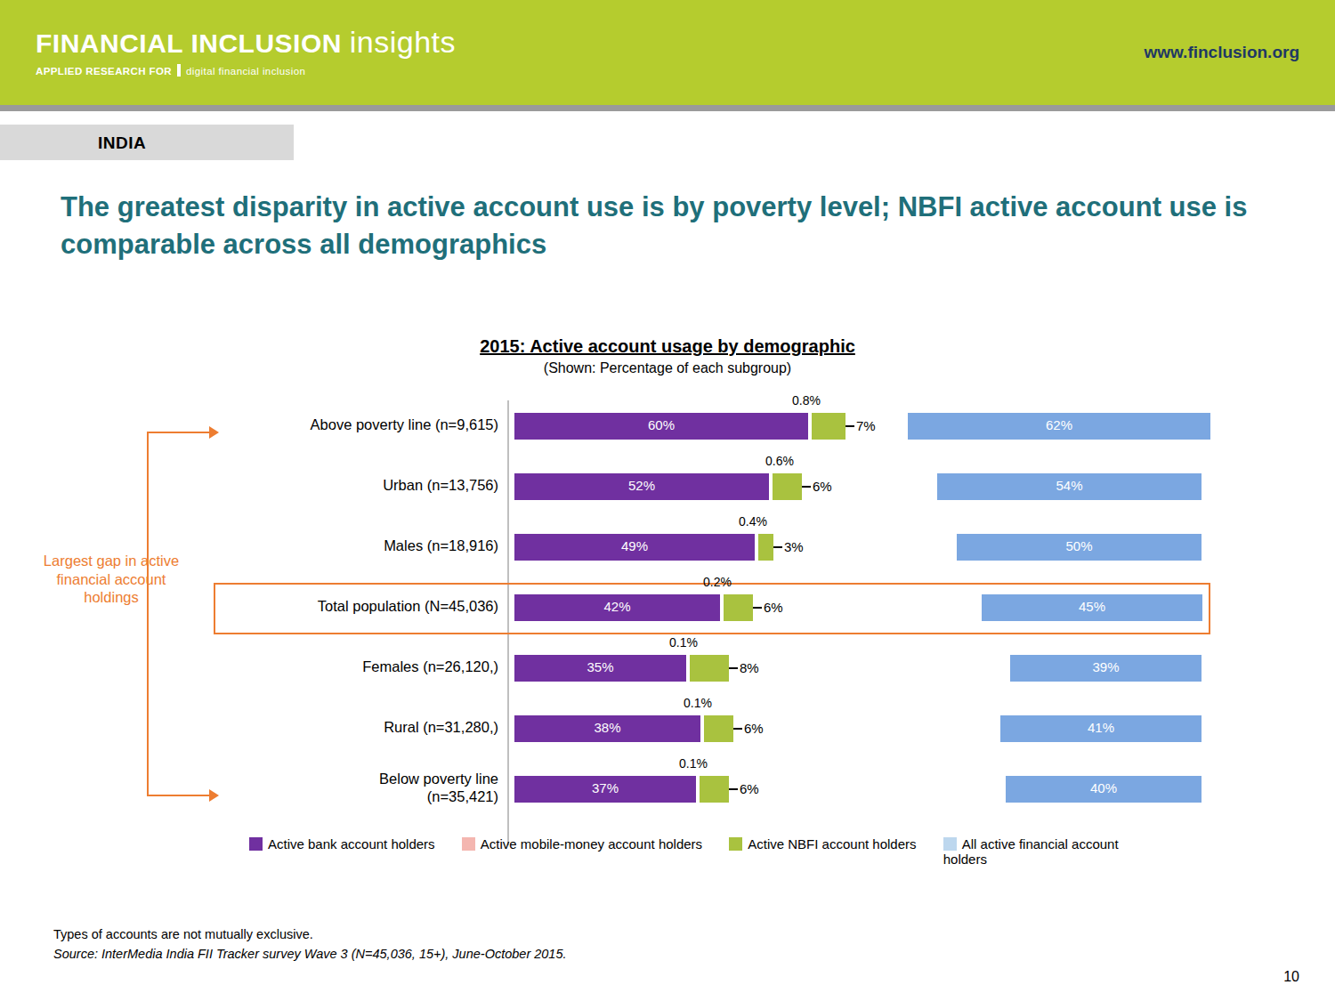FINANCIAL INCLUSION insights
APPLIED RESEARCH FOR digital financial inclusion
www.finclusion.org
INDIA
The greatest disparity in active account use is by poverty level; NBFI active account use is comparable across all demographics
2015: Active account usage by demographic
(Shown: Percentage of each subgroup)
Largest gap in active financial account holdings
Above poverty line (n=9,615)
60%
0.8%
7%
62%
Urban (n=13,756)
52%
0.6%
6%
54%
Males (n=18,916)
49%
0.4%
3%
50%
Total population (N=45,036)
42%
0.2%
6%
45%
Females (n=26,120,)
35%
0.1%
8%
39%
Rural (n=31,280,)
38%
0.1%
6%
41%
Below poverty line
(n=35,421)
37%
0.1%
6%
40%
Active bank account holders Active mobile-money account holders Active NBFI account holders All active financial account holders
Types of accounts are not mutually exclusive.
Source: InterMedia India FII Tracker survey Wave 3 (N=45,036, 15+), June-October 2015.
10